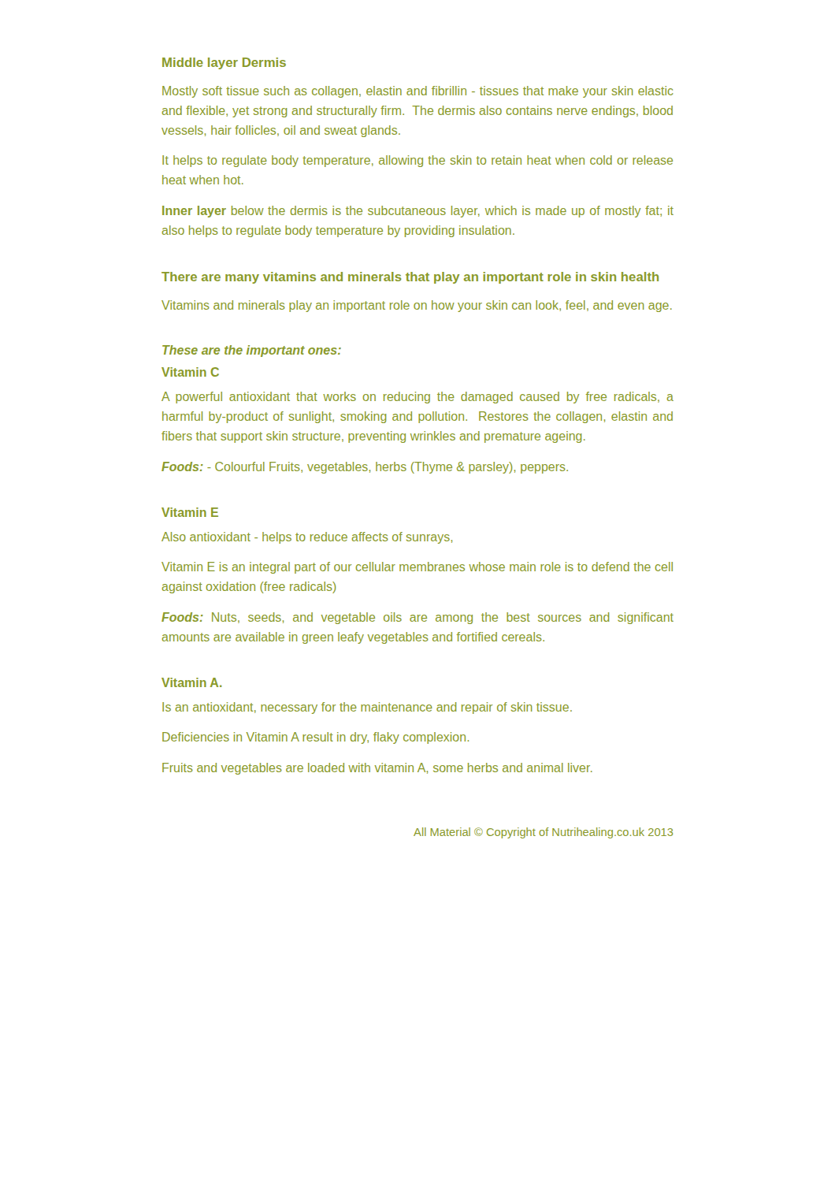Middle layer Dermis
Mostly soft tissue such as collagen, elastin and fibrillin - tissues that make your skin elastic and flexible, yet strong and structurally firm. The dermis also contains nerve endings, blood vessels, hair follicles, oil and sweat glands.
It helps to regulate body temperature, allowing the skin to retain heat when cold or release heat when hot.
Inner layer below the dermis is the subcutaneous layer, which is made up of mostly fat; it also helps to regulate body temperature by providing insulation.
There are many vitamins and minerals that play an important role in skin health
Vitamins and minerals play an important role on how your skin can look, feel, and even age.
These are the important ones:
Vitamin C
A powerful antioxidant that works on reducing the damaged caused by free radicals, a harmful by-product of sunlight, smoking and pollution. Restores the collagen, elastin and fibers that support skin structure, preventing wrinkles and premature ageing.
Foods: - Colourful Fruits, vegetables, herbs (Thyme & parsley), peppers.
Vitamin E
Also antioxidant - helps to reduce affects of sunrays,
Vitamin E is an integral part of our cellular membranes whose main role is to defend the cell against oxidation (free radicals)
Foods: Nuts, seeds, and vegetable oils are among the best sources and significant amounts are available in green leafy vegetables and fortified cereals.
Vitamin A.
Is an antioxidant, necessary for the maintenance and repair of skin tissue.
Deficiencies in Vitamin A result in dry, flaky complexion.
Fruits and vegetables are loaded with vitamin A, some herbs and animal liver.
All Material © Copyright of Nutrihealing.co.uk 2013